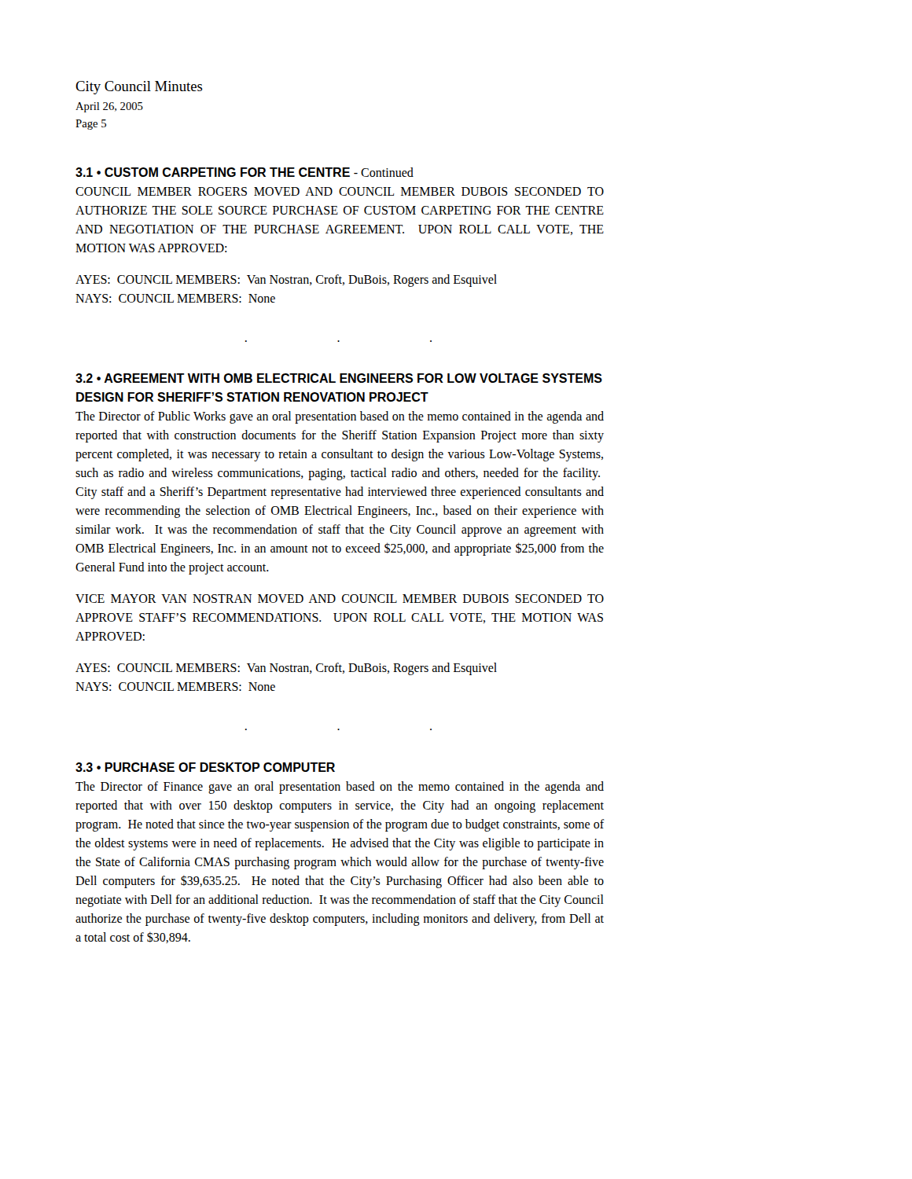City Council Minutes
April 26, 2005
Page 5
3.1 • CUSTOM CARPETING FOR THE CENTRE - Continued
COUNCIL MEMBER ROGERS MOVED AND COUNCIL MEMBER DUBOIS SECONDED TO AUTHORIZE THE SOLE SOURCE PURCHASE OF CUSTOM CARPETING FOR THE CENTRE AND NEGOTIATION OF THE PURCHASE AGREEMENT. UPON ROLL CALL VOTE, THE MOTION WAS APPROVED:
AYES: COUNCIL MEMBERS: Van Nostran, Croft, DuBois, Rogers and Esquivel
NAYS: COUNCIL MEMBERS: None
. . .
3.2 • AGREEMENT WITH OMB ELECTRICAL ENGINEERS FOR LOW VOLTAGE SYSTEMS DESIGN FOR SHERIFF’S STATION RENOVATION PROJECT
The Director of Public Works gave an oral presentation based on the memo contained in the agenda and reported that with construction documents for the Sheriff Station Expansion Project more than sixty percent completed, it was necessary to retain a consultant to design the various Low-Voltage Systems, such as radio and wireless communications, paging, tactical radio and others, needed for the facility. City staff and a Sheriff’s Department representative had interviewed three experienced consultants and were recommending the selection of OMB Electrical Engineers, Inc., based on their experience with similar work. It was the recommendation of staff that the City Council approve an agreement with OMB Electrical Engineers, Inc. in an amount not to exceed $25,000, and appropriate $25,000 from the General Fund into the project account.
VICE MAYOR VAN NOSTRAN MOVED AND COUNCIL MEMBER DUBOIS SECONDED TO APPROVE STAFF’S RECOMMENDATIONS. UPON ROLL CALL VOTE, THE MOTION WAS APPROVED:
AYES: COUNCIL MEMBERS: Van Nostran, Croft, DuBois, Rogers and Esquivel
NAYS: COUNCIL MEMBERS: None
. . .
3.3 • PURCHASE OF DESKTOP COMPUTER
The Director of Finance gave an oral presentation based on the memo contained in the agenda and reported that with over 150 desktop computers in service, the City had an ongoing replacement program. He noted that since the two-year suspension of the program due to budget constraints, some of the oldest systems were in need of replacements. He advised that the City was eligible to participate in the State of California CMAS purchasing program which would allow for the purchase of twenty-five Dell computers for $39,635.25. He noted that the City’s Purchasing Officer had also been able to negotiate with Dell for an additional reduction. It was the recommendation of staff that the City Council authorize the purchase of twenty-five desktop computers, including monitors and delivery, from Dell at a total cost of $30,894.